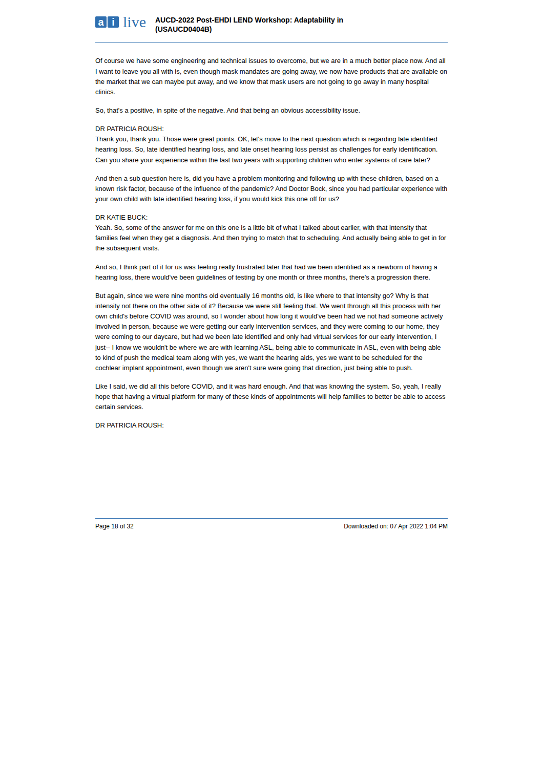ai live
AUCD-2022 Post-EHDI LEND Workshop: Adaptability in
(USAUCD0404B)
Of course we have some engineering and technical issues to overcome, but we are in a much better place now. And all I want to leave you all with is, even though mask mandates are going away, we now have products that are available on the market that we can maybe put away, and we know that mask users are not going to go away in many hospital clinics.
So, that's a positive, in spite of the negative. And that being an obvious accessibility issue.
DR PATRICIA ROUSH:
Thank you, thank you. Those were great points. OK, let's move to the next question which is regarding late identified hearing loss. So, late identified hearing loss, and late onset hearing loss persist as challenges for early identification. Can you share your experience within the last two years with supporting children who enter systems of care later?
And then a sub question here is, did you have a problem monitoring and following up with these children, based on a known risk factor, because of the influence of the pandemic? And Doctor Bock, since you had particular experience with your own child with late identified hearing loss, if you would kick this one off for us?
DR KATIE BUCK:
Yeah. So, some of the answer for me on this one is a little bit of what I talked about earlier, with that intensity that families feel when they get a diagnosis. And then trying to match that to scheduling. And actually being able to get in for the subsequent visits.
And so, I think part of it for us was feeling really frustrated later that had we been identified as a newborn of having a hearing loss, there would've been guidelines of testing by one month or three months, there's a progression there.
But again, since we were nine months old eventually 16 months old, is like where to that intensity go? Why is that intensity not there on the other side of it? Because we were still feeling that. We went through all this process with her own child's before COVID was around, so I wonder about how long it would've been had we not had someone actively involved in person, because we were getting our early intervention services, and they were coming to our home, they were coming to our daycare, but had we been late identified and only had virtual services for our early intervention, I just-- I know we wouldn't be where we are with learning ASL, being able to communicate in ASL, even with being able to kind of push the medical team along with yes, we want the hearing aids, yes we want to be scheduled for the cochlear implant appointment, even though we aren't sure were going that direction, just being able to push.
Like I said, we did all this before COVID, and it was hard enough. And that was knowing the system. So, yeah, I really hope that having a virtual platform for many of these kinds of appointments will help families to better be able to access certain services.
DR PATRICIA ROUSH:
Page 18 of 32 Downloaded on: 07 Apr 2022 1:04 PM